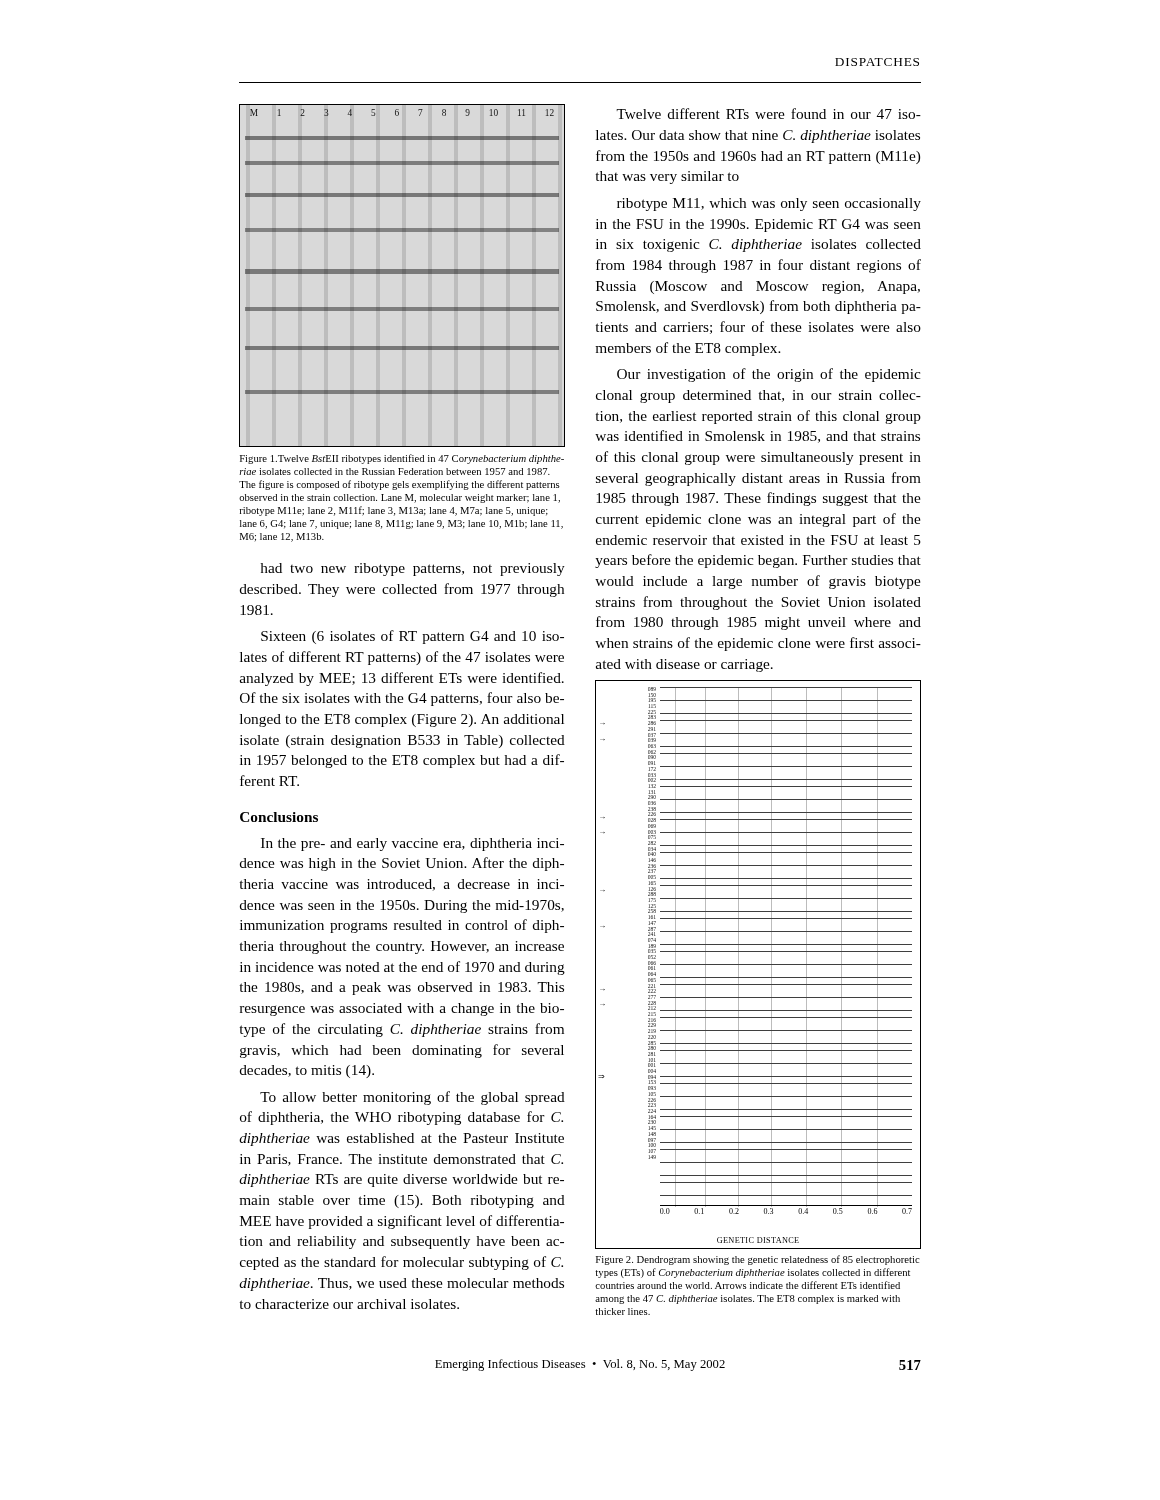DISPATCHES
M 123456789101112
Figure 1.Twelve Bst EII ribotypes identified in 47 Corynebacterium diphtheriae isolates collected in the Russian Federation between 1957 and 1987. The figure is composed of ribotype gels exemplifying the different patterns observed in the strain collection. Lane M, molecular weight marker; lane 1, ribotype M11e; lane 2, M11f; lane 3, M13a; lane 4, M7a; lane 5, unique; lane 6, G4; lane 7, unique; lane 8, M11g; lane 9, M3; lane 10, M1b; lane 11, M6; lane 12, M13b.
had two new ribotype patterns, not previously described. They were collected from 1977 through 1981.
Sixteen (6 isolates of RT pattern G4 and 10 isolates of different RT patterns) of the 47 isolates were analyzed by MEE; 13 different ETs were identified. Of the six isolates with the G4 patterns, four also belonged to the ET8 complex (Figure 2). An additional isolate (strain designation B533 in Table) collected in 1957 belonged to the ET8 complex but had a different RT.
Conclusions
In the pre- and early vaccine era, diphtheria incidence was high in the Soviet Union. After the diphtheria vaccine was introduced, a decrease in incidence was seen in the 1950s. During the mid-1970s, immunization programs resulted in control of diphtheria throughout the country. However, an increase in incidence was noted at the end of 1970 and during the 1980s, and a peak was observed in 1983. This resurgence was associated with a change in the biotype of the circulating C. diphtheriae strains from gravis, which had been dominating for several decades, to mitis (14).
To allow better monitoring of the global spread of diphtheria, the WHO ribotyping database for C. diphtheriae was established at the Pasteur Institute in Paris, France. The institute demonstrated that C. diphtheriae RTs are quite diverse worldwide but remain stable over time (15). Both ribotyping and MEE have provided a significant level of differentiation and reliability and subsequently have been accepted as the standard for molecular subtyping of C. diphtheriae. Thus, we used these molecular methods to characterize our archival isolates.
Twelve different RTs were found in our 47 isolates. Our data show that nine C. diphtheriae isolates from the 1950s and 1960s had an RT pattern (M11e) that was very similar to
ribotype M11, which was only seen occasionally in the FSU in the 1990s. Epidemic RT G4 was seen in six toxigenic C. diphtheriae isolates collected from 1984 through 1987 in four distant regions of Russia (Moscow and Moscow region, Anapa, Smolensk, and Sverdlovsk) from both diphtheria patients and carriers; four of these isolates were also members of the ET8 complex.
Our investigation of the origin of the epidemic clonal group determined that, in our strain collection, the earliest reported strain of this clonal group was identified in Smolensk in 1985, and that strains of this clonal group were simultaneously present in several geographically distant areas in Russia from 1985 through 1987. These findings suggest that the current epidemic clone was an integral part of the endemic reservoir that existed in the FSU at least 5 years before the epidemic began. Further studies that would include a large number of gravis biotype strains from throughout the Soviet Union isolated from 1980 through 1985 might unveil where and when strains of the epidemic clone were first associated with disease or carriage.
→ → → → → → → → ⇒
089
150
195
115
225
283
286
291
037
039
063
062
090
091
172
033
002
132
131
290
036
238
226
028
069
003
075
282
034
040
146
236
237
005
165
126
288
175
125
258
161
147
287
241
074
189
035
052
066
061
064
065
221
222
277
228
212
215
216
229
219
220
285
280
281
101
001
004
094
153
093
105
226
223
224
164
230
145
148
097
100
107
149
0.00.10.20.30.40.50.60.7
GENETIC DISTANCE
Figure 2. Dendrogram showing the genetic relatedness of 85 electrophoretic types (ETs) of Corynebacterium diphtheriae isolates collected in different countries around the world. Arrows indicate the different ETs identified among the 47 C. diphtheriae isolates. The ET8 complex is marked with thicker lines.
Emerging Infectious Diseases • Vol. 8, No. 5, May 2002 517